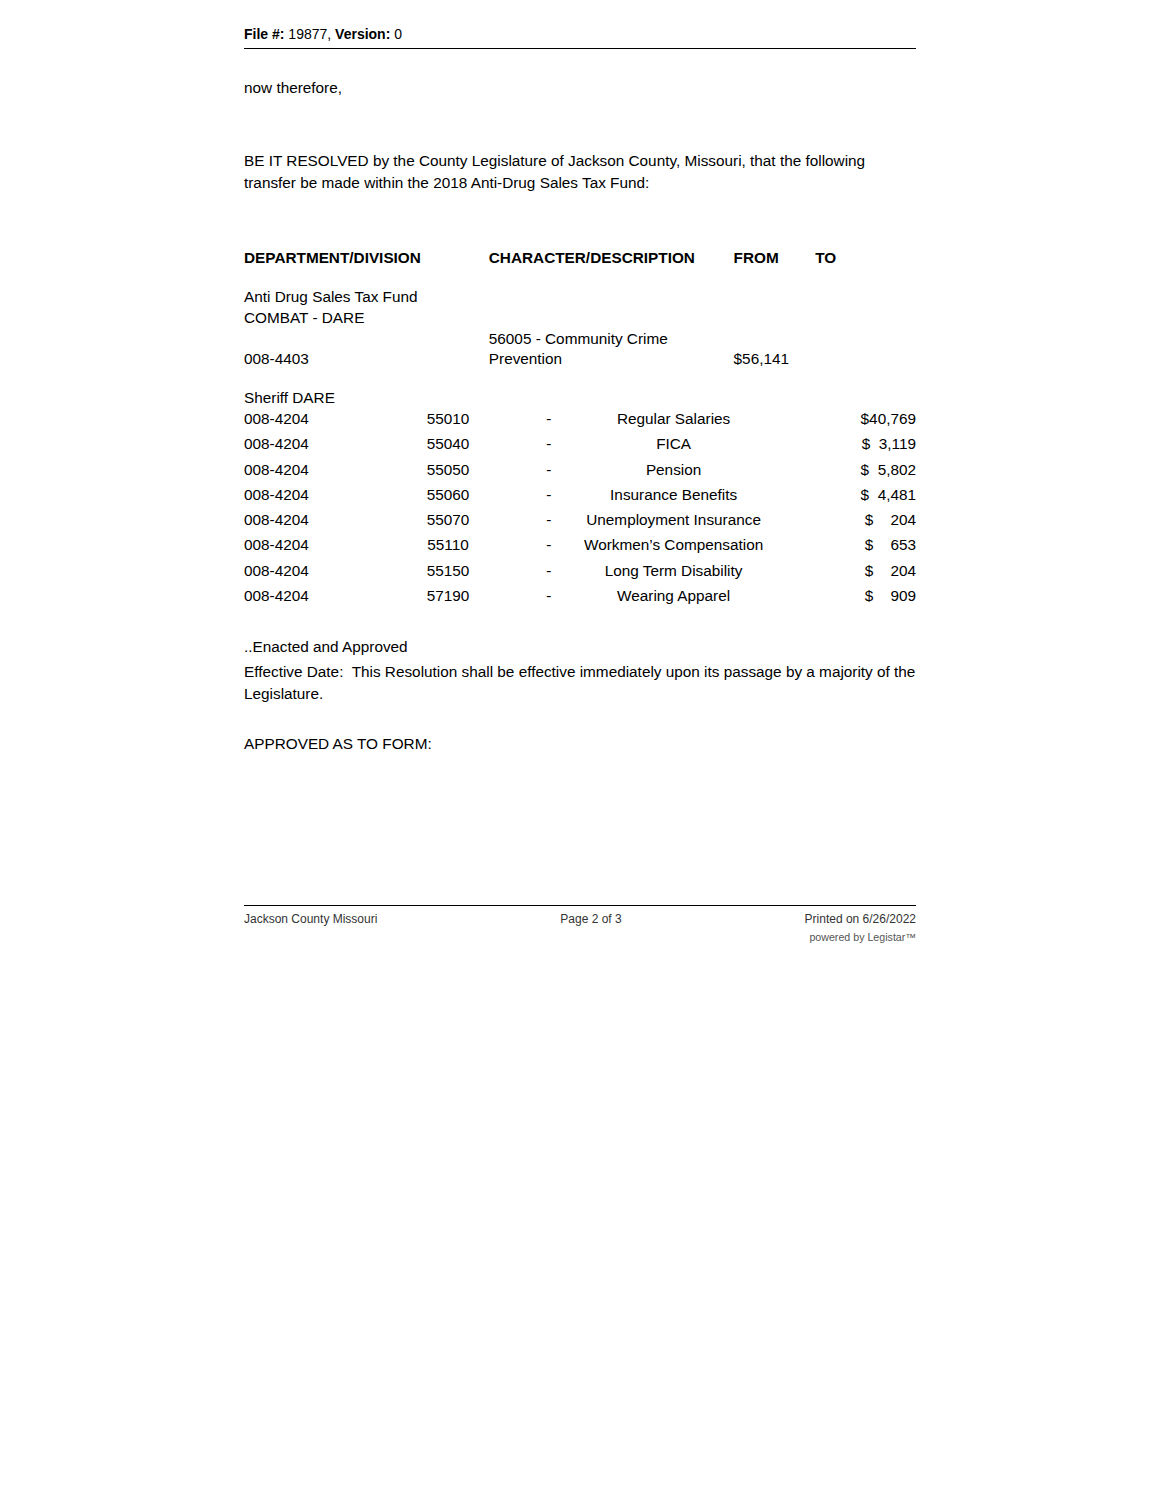File #: 19877, Version: 0
now therefore,
BE IT RESOLVED by the County Legislature of Jackson County, Missouri, that the following transfer be made within the 2018 Anti-Drug Sales Tax Fund:
DEPARTMENT/DIVISION CHARACTER/DESCRIPTION FROM TO
Anti Drug Sales Tax Fund
COMBAT - DARE
008-440356005 - Community Crime Prevention$56,141
Sheriff DARE
| 008-4204 | 55010 | - | Regular Salaries | $40,769 |
| 008-4204 | 55040 | - | FICA | $ 3,119 |
| 008-4204 | 55050 | - | Pension | $ 5,802 |
| 008-4204 | 55060 | - | Insurance Benefits | $ 4,481 |
| 008-4204 | 55070 | - | Unemployment Insurance | $ 204 |
| 008-4204 | 55110 | - | Workmen’s Compensation | $ 653 |
| 008-4204 | 55150 | - | Long Term Disability | $ 204 |
| 008-4204 | 57190 | - | Wearing Apparel | $ 909 |
..Enacted and Approved
Effective Date: This Resolution shall be effective immediately upon its passage by a majority of the Legislature.
APPROVED AS TO FORM:
Jackson County Missouri Page 2 of 3 Printed on 6/26/2022
powered by Legistar™